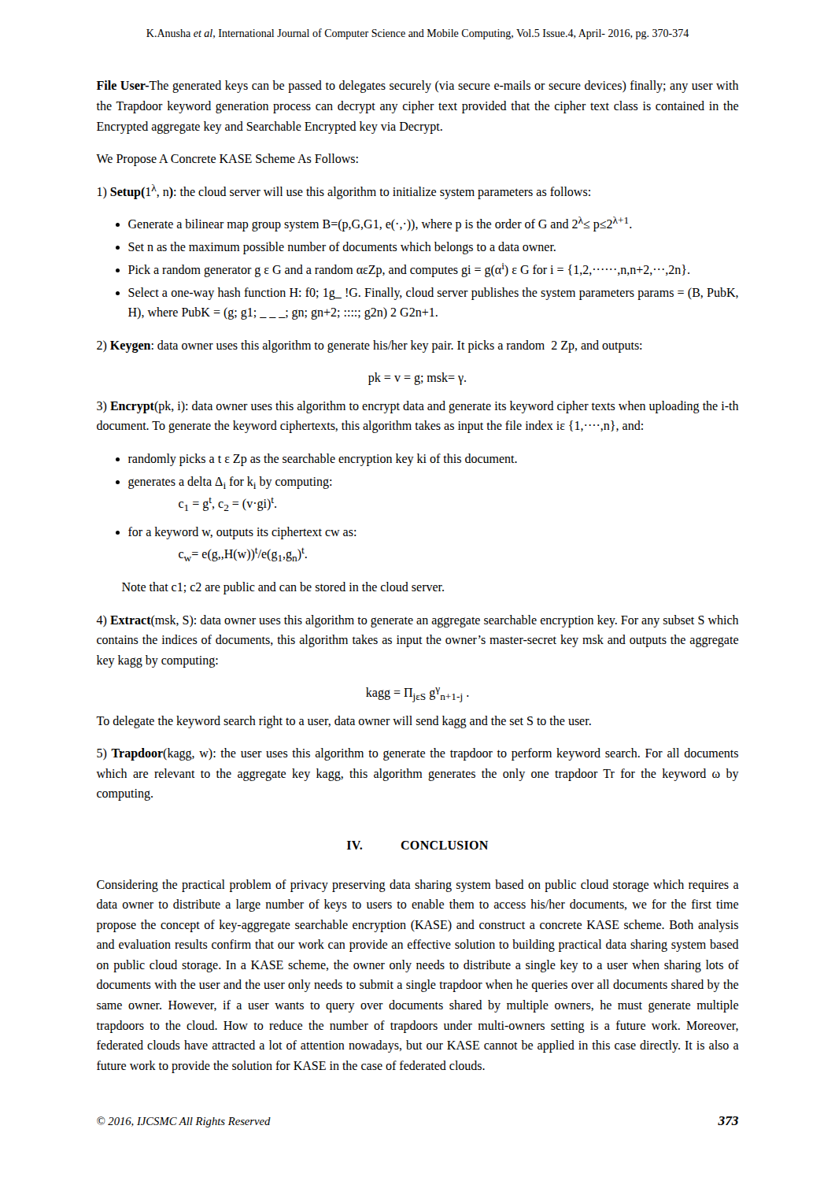K.Anusha et al, International Journal of Computer Science and Mobile Computing, Vol.5 Issue.4, April- 2016, pg. 370-374
File User-The generated keys can be passed to delegates securely (via secure e-mails or secure devices) finally; any user with the Trapdoor keyword generation process can decrypt any cipher text provided that the cipher text class is contained in the Encrypted aggregate key and Searchable Encrypted key via Decrypt.
We Propose A Concrete KASE Scheme As Follows:
1) Setup(1λ, n): the cloud server will use this algorithm to initialize system parameters as follows:
Generate a bilinear map group system B=(p,G,G1, e(·,·)), where p is the order of G and 2λ≤ p≤2λ+1.
Set n as the maximum possible number of documents which belongs to a data owner.
Pick a random generator g ε G and a random αεZp, and computes gi = g(αi) ε G for i = {1,2,······,n,n+2,···,2n}.
Select a one-way hash function H: f0; 1g_ !G. Finally, cloud server publishes the system parameters params = (B, PubK, H), where PubK = (g; g1; _ _ _; gn; gn+2; ::::; g2n) 2 G2n+1.
2) Keygen: data owner uses this algorithm to generate his/her key pair. It picks a random 2 Zp, and outputs:
pk = v = g; msk= γ.
3) Encrypt(pk, i): data owner uses this algorithm to encrypt data and generate its keyword cipher texts when uploading the i-th document. To generate the keyword ciphertexts, this algorithm takes as input the file index iε {1,····,n}, and:
randomly picks a t ε Zp as the searchable encryption key ki of this document.
generates a delta Δi for ki by computing:
c1 = gt, c2 = (v·gi)t.
for a keyword w, outputs its ciphertext cw as:
cw= e(g,,H(w))t/e(g1,gn)t.
Note that c1; c2 are public and can be stored in the cloud server.
4) Extract(msk, S): data owner uses this algorithm to generate an aggregate searchable encryption key. For any subset S which contains the indices of documents, this algorithm takes as input the owner’s master-secret key msk and outputs the aggregate key kagg by computing:
kagg = ΠjεS gγn+1-j .
To delegate the keyword search right to a user, data owner will send kagg and the set S to the user.
5) Trapdoor(kagg, w): the user uses this algorithm to generate the trapdoor to perform keyword search. For all documents which are relevant to the aggregate key kagg, this algorithm generates the only one trapdoor Tr for the keyword ω by computing.
IV. CONCLUSION
Considering the practical problem of privacy preserving data sharing system based on public cloud storage which requires a data owner to distribute a large number of keys to users to enable them to access his/her documents, we for the first time propose the concept of key-aggregate searchable encryption (KASE) and construct a concrete KASE scheme. Both analysis and evaluation results confirm that our work can provide an effective solution to building practical data sharing system based on public cloud storage. In a KASE scheme, the owner only needs to distribute a single key to a user when sharing lots of documents with the user and the user only needs to submit a single trapdoor when he queries over all documents shared by the same owner. However, if a user wants to query over documents shared by multiple owners, he must generate multiple trapdoors to the cloud. How to reduce the number of trapdoors under multi-owners setting is a future work. Moreover, federated clouds have attracted a lot of attention nowadays, but our KASE cannot be applied in this case directly. It is also a future work to provide the solution for KASE in the case of federated clouds.
© 2016, IJCSMC All Rights Reserved 373